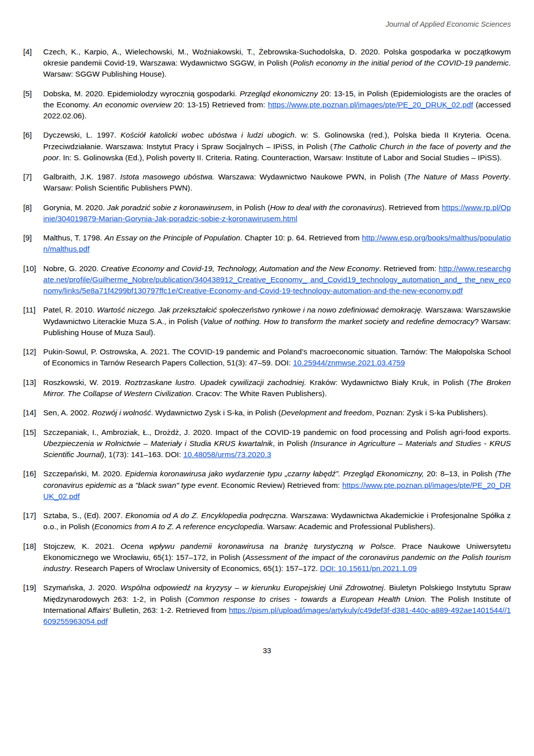Journal of Applied Economic Sciences
[4] Czech, K., Karpio, A., Wielechowski, M., Woźniakowski, T., Żebrowska-Suchodolska, D. 2020. Polska gospodarka w początkowym okresie pandemii Covid-19, Warszawa: Wydawnictwo SGGW, in Polish (Polish economy in the initial period of the COVID-19 pandemic. Warsaw: SGGW Publishing House).
[5] Dobska, M. 2020. Epidemiolodzy wyrocznią gospodarki. Przegląd ekonomiczny 20: 13-15, in Polish (Epidemiologists are the oracles of the Economy. An economic overview 20: 13-15) Retrieved from: https://www.pte.poznan.pl/images/pte/PE_20_DRUK_02.pdf (accessed 2022.02.06).
[6] Dyczewski, L. 1997. Kościół katolicki wobec ubóstwa i ludzi ubogich. w: S. Golinowska (red.), Polska bieda II Kryteria. Ocena. Przeciwdziałanie. Warszawa: Instytut Pracy i Spraw Socjalnych – IPiSS, in Polish (The Catholic Church in the face of poverty and the poor. In: S. Golinowska (Ed.), Polish poverty II. Criteria. Rating. Counteraction, Warsaw: Institute of Labor and Social Studies – IPiSS).
[7] Galbraith, J.K. 1987. Istota masowego ubóstwa. Warszawa: Wydawnictwo Naukowe PWN, in Polish (The Nature of Mass Poverty. Warsaw: Polish Scientific Publishers PWN).
[8] Gorynia, M. 2020. Jak poradzić sobie z koronawirusem, in Polish (How to deal with the coronavirus). Retrieved from https://www.rp.pl/Opinie/304019879-Marian-Gorynia-Jak-poradzic-sobie-z-koronawirusem.html
[9] Malthus, T. 1798. An Essay on the Principle of Population. Chapter 10: p. 64. Retrieved from http://www.esp.org/books/malthus/population/malthus.pdf
[10] Nobre, G. 2020. Creative Economy and Covid-19, Technology, Automation and the New Economy. Retrieved from: http://www.researchgate.net/profile/Guilherme_Nobre/publication/340438912_Creative_Economy_ and_Covid19_technology_automation_and_ the_new_economy/links/5e8a71f4299bf130797ffc1e/Creative-Economy-and-Covid-19-technology-automation-and-the-new-economy.pdf
[11] Patel, R. 2010. Wartość niczego. Jak przekształcić społeczeństwo rynkowe i na nowo zdefiniować demokrację. Warszawa: Warszawskie Wydawnictwo Literackie Muza S.A., in Polish (Value of nothing. How to transform the market society and redefine democracy? Warsaw: Publishing House of Muza Saul).
[12] Pukin-Sowul, P. Ostrowska, A. 2021. The COVID-19 pandemic and Poland’s macroeconomic situation. Tarnów: The Małopolska School of Economics in Tarnów Research Papers Collection, 51(3): 47–59. DOI: 10.25944/znmwse.2021.03.4759
[13] Roszkowski, W. 2019. Roztrzaskane lustro. Upadek cywilizacji zachodniej. Kraków: Wydawnictwo Biały Kruk, in Polish (The Broken Mirror. The Collapse of Western Civilization. Cracov: The White Raven Publishers).
[14] Sen, A. 2002. Rozwój i wolność. Wydawnictwo Zysk i S-ka, in Polish (Development and freedom, Poznan: Zysk i S-ka Publishers).
[15] Szczepaniak, I., Ambroziak, Ł., Drożdż, J. 2020. Impact of the COVID-19 pandemic on food processing and Polish agri-food exports. Ubezpieczenia w Rolnictwie – Materiały i Studia KRUS kwartalnik, in Polish (Insurance in Agriculture – Materials and Studies - KRUS Scientific Journal), 1(73): 141–163. DOI: 10.48058/urms/73.2020.3
[16] Szczepański, M. 2020. Epidemia koronawirusa jako wydarzenie typu „czarny łabędź”. Przegląd Ekonomiczny, 20: 8–13, in Polish (The coronavirus epidemic as a "black swan" type event. Economic Review) Retrieved from: https://www.pte.poznan.pl/images/pte/PE_20_DRUK_02.pdf
[17] Sztaba, S., (Ed). 2007. Ekonomia od A do Z. Encyklopedia podręczna. Warszawa: Wydawnictwa Akademickie i Profesjonalne Spółka z o.o., in Polish (Economics from A to Z. A reference encyclopedia. Warsaw: Academic and Professional Publishers).
[18] Stojczew, K. 2021. Ocena wpływu pandemii koronawirusa na branżę turystyczną w Polsce. Prace Naukowe Uniwersytetu Ekonomicznego we Wrocławiu, 65(1): 157–172, in Polish (Assessment of the impact of the coronavirus pandemic on the Polish tourism industry. Research Papers of Wroclaw University of Economics, 65(1): 157–172. DOI: 10.15611/pn.2021.1.09
[19] Szymańska, J. 2020. Wspólna odpowiedź na kryzysy – w kierunku Europejskiej Unii Zdrowotnej. Biuletyn Polskiego Instytutu Spraw Międzynarodowych 263: 1-2, in Polish (Common response to crises - towards a European Health Union. The Polish Institute of International Affairs’ Bulletin, 263: 1-2. Retrieved from https://pism.pl/upload/images/artykuly/c49def3f-d381-440c-a889-492ae1401544//1609255963054.pdf
33